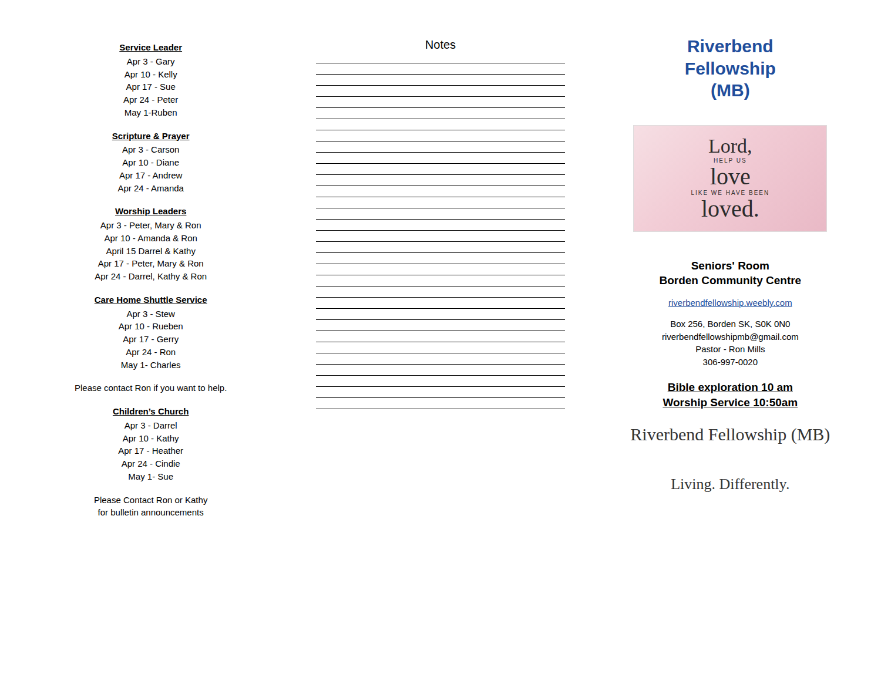Service Leader
Apr 3 - Gary
Apr 10 - Kelly
Apr 17 - Sue
Apr 24 - Peter
May 1-Ruben
Scripture & Prayer
Apr 3 - Carson
Apr 10 - Diane
Apr 17 - Andrew
Apr 24 - Amanda
Worship Leaders
Apr 3 - Peter, Mary & Ron
Apr 10 - Amanda & Ron
April 15 Darrel & Kathy
Apr 17 - Peter, Mary & Ron
Apr 24 - Darrel, Kathy & Ron
Care Home Shuttle Service
Apr 3 - Stew
Apr 10 - Rueben
Apr 17 - Gerry
Apr 24 - Ron
May 1- Charles
Please contact Ron if you want to help.
Children’s Church
Apr 3 - Darrel
Apr 10 - Kathy
Apr 17 - Heather
Apr 24 - Cindie
May 1- Sue
Please Contact Ron or Kathy
for bulletin announcements
Notes
Riverbend
Fellowship
(MB)
Lord,
help us
love
like we have been
loved.
Seniors' Room
Borden Community Centre
riverbendfellowship.weebly.com
Box 256, Borden SK, S0K 0N0
riverbendfellowshipmb@gmail.com
Pastor - Ron Mills
306-997-0020
Bible exploration 10 am
Worship Service 10:50am
Riverbend Fellowship (MB)
Living. Differently.